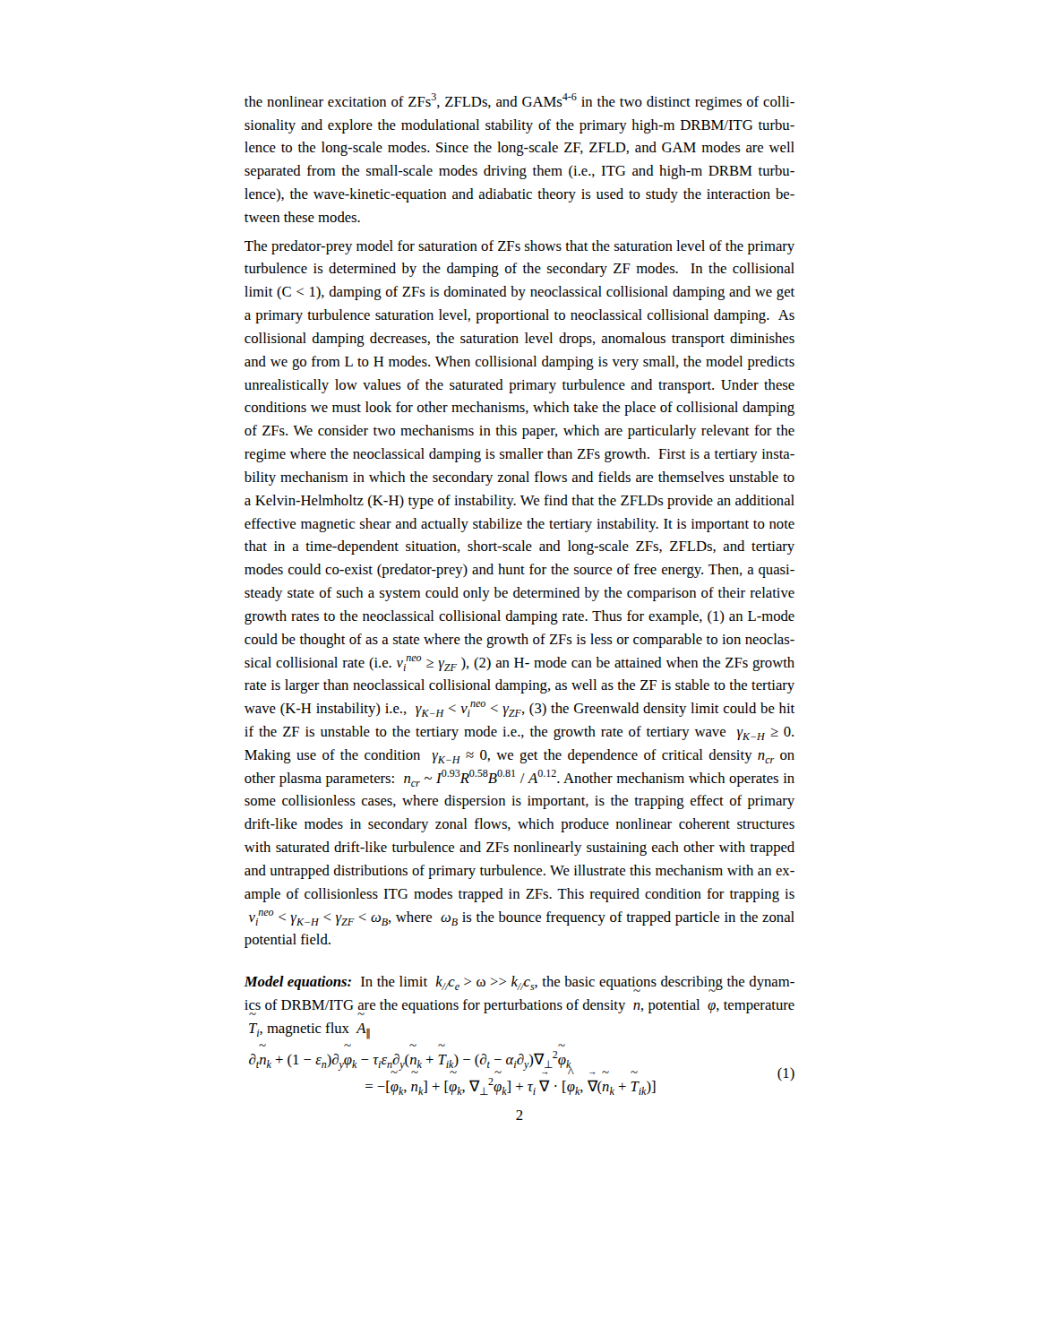the nonlinear excitation of ZFs3, ZFLDs, and GAMs4-6 in the two distinct regimes of collisionality and explore the modulational stability of the primary high-m DRBM/ITG turbulence to the long-scale modes. Since the long-scale ZF, ZFLD, and GAM modes are well separated from the small-scale modes driving them (i.e., ITG and high-m DRBM turbulence), the wave-kinetic-equation and adiabatic theory is used to study the interaction between these modes.
The predator-prey model for saturation of ZFs shows that the saturation level of the primary turbulence is determined by the damping of the secondary ZF modes. In the collisional limit (C < 1), damping of ZFs is dominated by neoclassical collisional damping and we get a primary turbulence saturation level, proportional to neoclassical collisional damping. As collisional damping decreases, the saturation level drops, anomalous transport diminishes and we go from L to H modes. When collisional damping is very small, the model predicts unrealistically low values of the saturated primary turbulence and transport. Under these conditions we must look for other mechanisms, which take the place of collisional damping of ZFs. We consider two mechanisms in this paper, which are particularly relevant for the regime where the neoclassical damping is smaller than ZFs growth. First is a tertiary instability mechanism in which the secondary zonal flows and fields are themselves unstable to a Kelvin-Helmholtz (K-H) type of instability. We find that the ZFLDs provide an additional effective magnetic shear and actually stabilize the tertiary instability. It is important to note that in a time-dependent situation, short-scale and long-scale ZFs, ZFLDs, and tertiary modes could co-exist (predator-prey) and hunt for the source of free energy. Then, a quasi-steady state of such a system could only be determined by the comparison of their relative growth rates to the neoclassical collisional damping rate. Thus for example, (1) an L-mode could be thought of as a state where the growth of ZFs is less or comparable to ion neoclassical collisional rate (i.e. νineo ≥ γZF ), (2) an H- mode can be attained when the ZFs growth rate is larger than neoclassical collisional damping, as well as the ZF is stable to the tertiary wave (K-H instability) i.e., γK−H < νineo < γZF, (3) the Greenwald density limit could be hit if the ZF is unstable to the tertiary mode i.e., the growth rate of tertiary wave γK−H ≥ 0. Making use of the condition γK−H ≈ 0, we get the dependence of critical density ncr on other plasma parameters: ncr ~ I0.93R0.58B0.81 / A0.12. Another mechanism which operates in some collisionless cases, where dispersion is important, is the trapping effect of primary drift-like modes in secondary zonal flows, which produce nonlinear coherent structures with saturated drift-like turbulence and ZFs nonlinearly sustaining each other with trapped and untrapped distributions of primary turbulence. We illustrate this mechanism with an example of collisionless ITG modes trapped in ZFs. This required condition for trapping is νineo < γK−H < γZF < ωB, where ωB is the bounce frequency of trapped particle in the zonal potential field.
Model equations: In the limit k//ce > ω >> k//cs, the basic equations describing the dynamics of DRBM/ITG are the equations for perturbations of density n, potential φ, temperature Ti, magnetic flux A∥
∂tnk + (1 − εn)∂yφk − τiεn∂y(nk + Tik) − (∂t − αi∂y)∇⊥2φk
= −[φk, nk] + [φk, ∇⊥2φk] + τi ∇ · [φk, ∇(nk + Tik)]
(1)
2